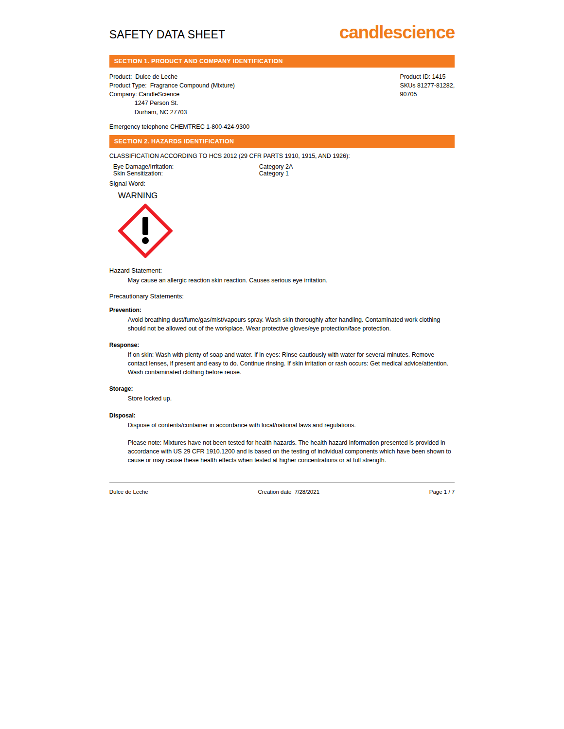SAFETY DATA SHEET
candle science
SECTION 1. PRODUCT AND COMPANY IDENTIFICATION
Product: Dulce de Leche
Product Type: Fragrance Compound (Mixture)
Company: CandleScience
1247 Person St.
Durham, NC 27703
Product ID: 1415
SKUs 81277-81282,
90705
Emergency telephone CHEMTREC 1-800-424-9300
SECTION 2. HAZARDS IDENTIFICATION
CLASSIFICATION ACCORDING TO HCS 2012 (29 CFR PARTS 1910, 1915, AND 1926):
Eye Damage/Irritation:
Category 2A
Skin Sensitization:
Category 1
Signal Word:
WARNING
Hazard Statement:
May cause an allergic reaction skin reaction. Causes serious eye irritation.
Precautionary Statements:
Prevention:
Avoid breathing dust/fume/gas/mist/vapours spray. Wash skin thoroughly after handling. Contaminated work clothing should not be allowed out of the workplace. Wear protective gloves/eye protection/face protection.
Response:
If on skin: Wash with plenty of soap and water. If in eyes: Rinse cautiously with water for several minutes. Remove contact lenses, if present and easy to do. Continue rinsing. If skin irritation or rash occurs: Get medical advice/attention. Wash contaminated clothing before reuse.
Storage:
Store locked up.
Disposal:
Dispose of contents/container in accordance with local/national laws and regulations.
Please note: Mixtures have not been tested for health hazards. The health hazard information presented is provided in accordance with US 29 CFR 1910.1200 and is based on the testing of individual components which have been shown to cause or may cause these health effects when tested at higher concentrations or at full strength.
Dulce de Leche
Creation date 7/28/2021
Page 1 / 7